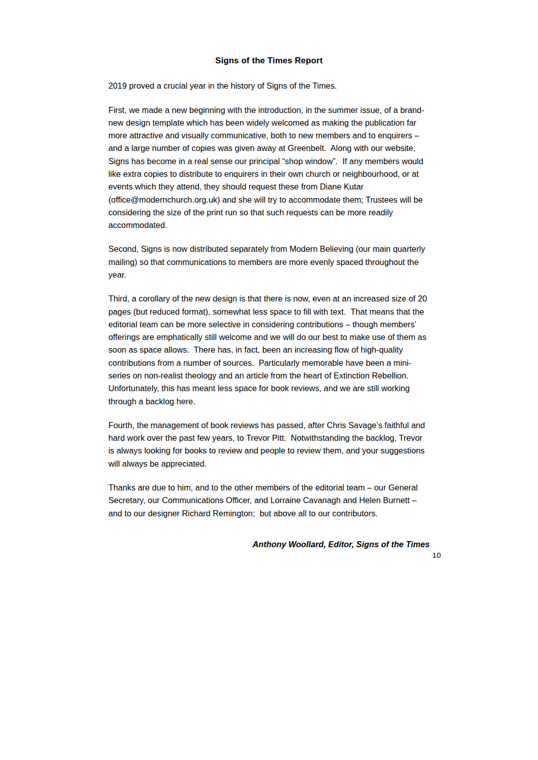Signs of the Times Report
2019 proved a crucial year in the history of Signs of the Times.
First, we made a new beginning with the introduction, in the summer issue, of a brand-new design template which has been widely welcomed as making the publication far more attractive and visually communicative, both to new members and to enquirers – and a large number of copies was given away at Greenbelt. Along with our website, Signs has become in a real sense our principal “shop window”. If any members would like extra copies to distribute to enquirers in their own church or neighbourhood, or at events which they attend, they should request these from Diane Kutar (office@modernchurch.org.uk) and she will try to accommodate them; Trustees will be considering the size of the print run so that such requests can be more readily accommodated.
Second, Signs is now distributed separately from Modern Believing (our main quarterly mailing) so that communications to members are more evenly spaced throughout the year.
Third, a corollary of the new design is that there is now, even at an increased size of 20 pages (but reduced format), somewhat less space to fill with text. That means that the editorial team can be more selective in considering contributions – though members’ offerings are emphatically still welcome and we will do our best to make use of them as soon as space allows. There has, in fact, been an increasing flow of high-quality contributions from a number of sources. Particularly memorable have been a mini-series on non-realist theology and an article from the heart of Extinction Rebellion. Unfortunately, this has meant less space for book reviews, and we are still working through a backlog here.
Fourth, the management of book reviews has passed, after Chris Savage’s faithful and hard work over the past few years, to Trevor Pitt. Notwithstanding the backlog, Trevor is always looking for books to review and people to review them, and your suggestions will always be appreciated.
Thanks are due to him, and to the other members of the editorial team – our General Secretary, our Communications Officer, and Lorraine Cavanagh and Helen Burnett – and to our designer Richard Remington; but above all to our contributors.
Anthony Woollard, Editor, Signs of the Times
10